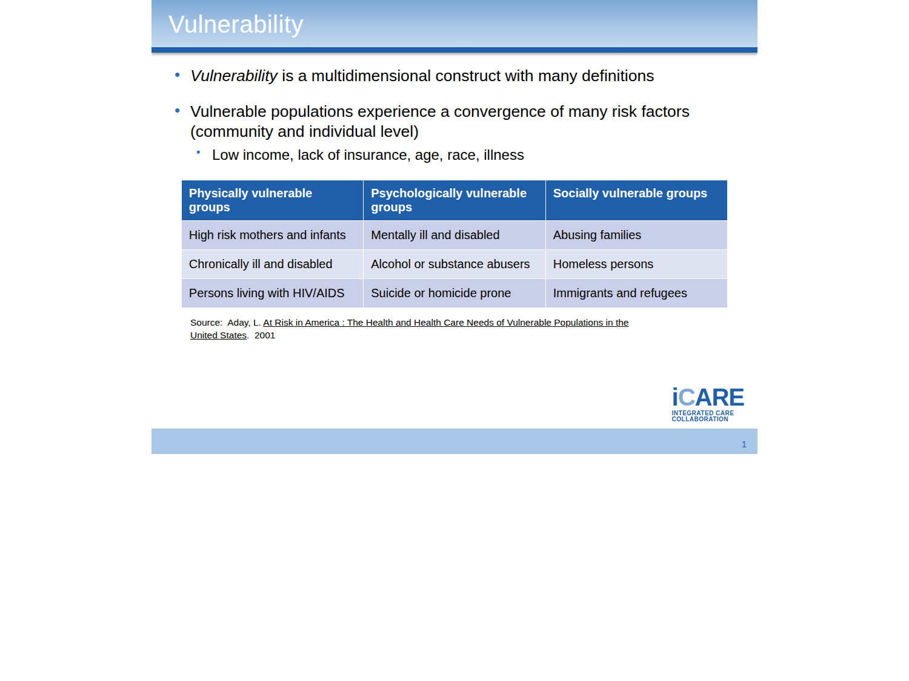Vulnerability
Vulnerability is a multidimensional construct with many definitions
Vulnerable populations experience a convergence of many risk factors (community and individual level)
Low income, lack of insurance, age, race, illness
| Physically vulnerable groups | Psychologically vulnerable groups | Socially vulnerable groups |
| --- | --- | --- |
| High risk mothers and infants | Mentally ill and disabled | Abusing families |
| Chronically ill and disabled | Alcohol or substance abusers | Homeless persons |
| Persons living with HIV/AIDS | Suicide or homicide prone | Immigrants and refugees |
Source: Aday, L. At Risk in America : The Health and Health Care Needs of Vulnerable Populations in the United States. 2001
iCARE
INTEGRATED CARE
COLLABORATION
1